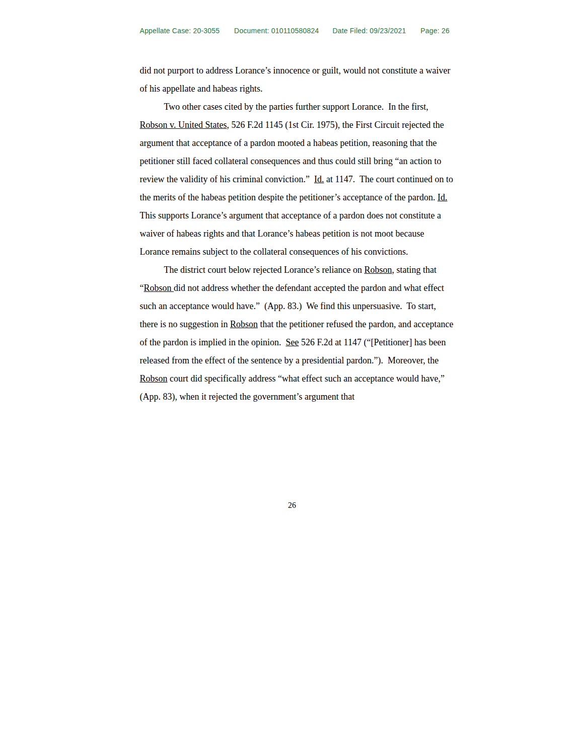Appellate Case: 20-3055 Document: 010110580824 Date Filed: 09/23/2021 Page: 26
did not purport to address Lorance’s innocence or guilt, would not constitute a waiver of his appellate and habeas rights.
Two other cases cited by the parties further support Lorance. In the first, Robson v. United States, 526 F.2d 1145 (1st Cir. 1975), the First Circuit rejected the argument that acceptance of a pardon mooted a habeas petition, reasoning that the petitioner still faced collateral consequences and thus could still bring “an action to review the validity of his criminal conviction.” Id. at 1147. The court continued on to the merits of the habeas petition despite the petitioner’s acceptance of the pardon. Id. This supports Lorance’s argument that acceptance of a pardon does not constitute a waiver of habeas rights and that Lorance’s habeas petition is not moot because Lorance remains subject to the collateral consequences of his convictions.
The district court below rejected Lorance’s reliance on Robson, stating that “Robson did not address whether the defendant accepted the pardon and what effect such an acceptance would have.” (App. 83.) We find this unpersuasive. To start, there is no suggestion in Robson that the petitioner refused the pardon, and acceptance of the pardon is implied in the opinion. See 526 F.2d at 1147 (“[Petitioner] has been released from the effect of the sentence by a presidential pardon.”). Moreover, the Robson court did specifically address “what effect such an acceptance would have,” (App. 83), when it rejected the government’s argument that
26